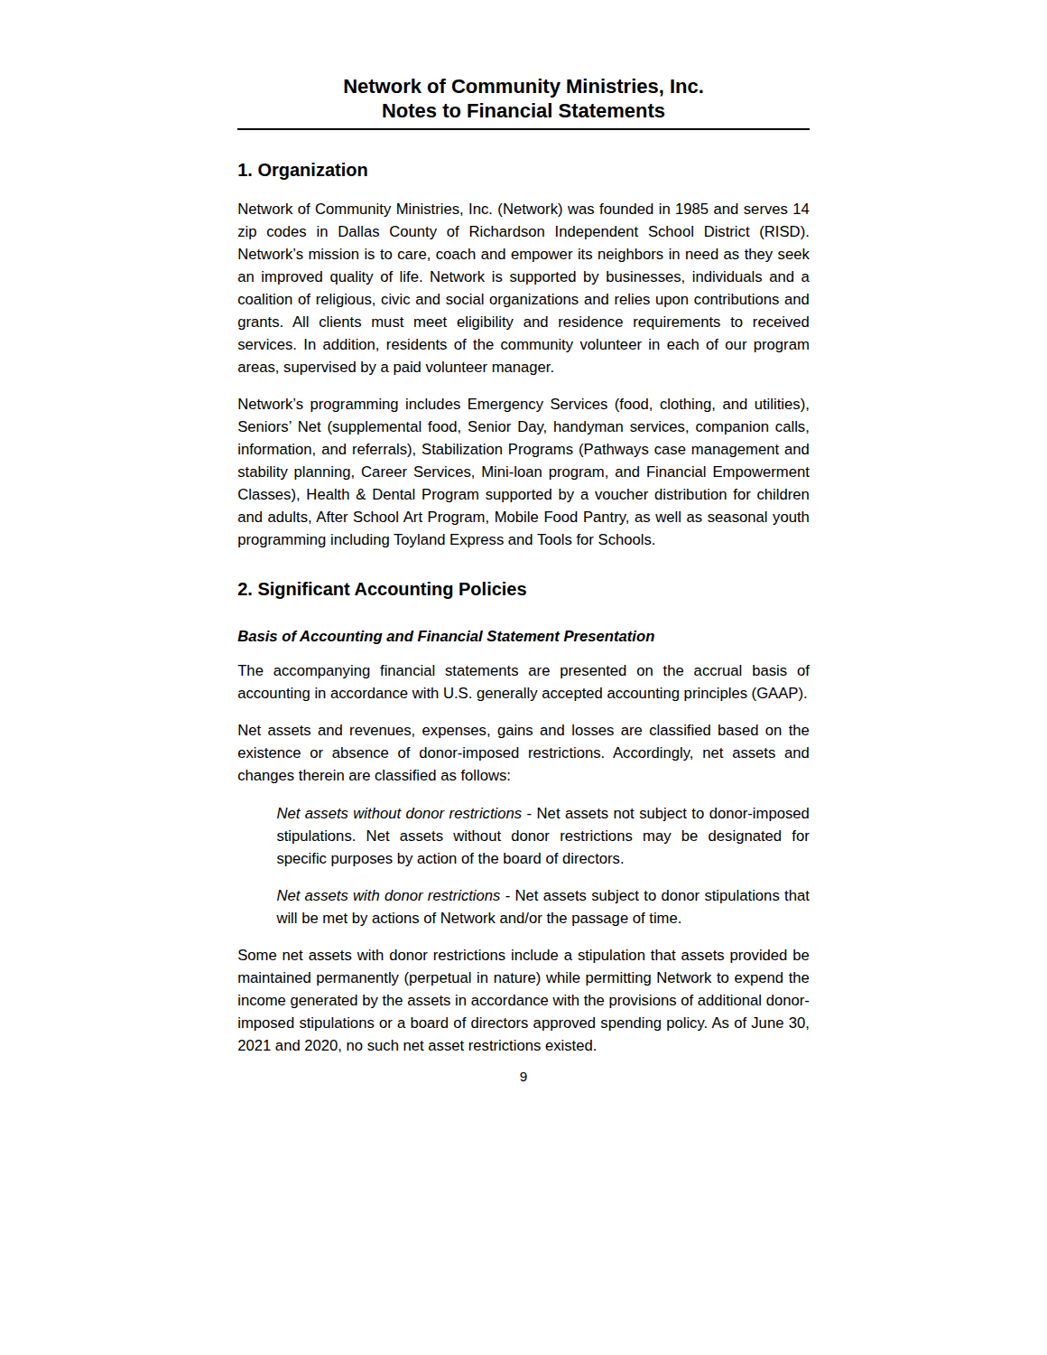Network of Community Ministries, Inc. Notes to Financial Statements
1. Organization
Network of Community Ministries, Inc. (Network) was founded in 1985 and serves 14 zip codes in Dallas County of Richardson Independent School District (RISD). Network’s mission is to care, coach and empower its neighbors in need as they seek an improved quality of life. Network is supported by businesses, individuals and a coalition of religious, civic and social organizations and relies upon contributions and grants. All clients must meet eligibility and residence requirements to received services. In addition, residents of the community volunteer in each of our program areas, supervised by a paid volunteer manager.
Network’s programming includes Emergency Services (food, clothing, and utilities), Seniors’ Net (supplemental food, Senior Day, handyman services, companion calls, information, and referrals), Stabilization Programs (Pathways case management and stability planning, Career Services, Mini-loan program, and Financial Empowerment Classes), Health & Dental Program supported by a voucher distribution for children and adults, After School Art Program, Mobile Food Pantry, as well as seasonal youth programming including Toyland Express and Tools for Schools.
2. Significant Accounting Policies
Basis of Accounting and Financial Statement Presentation
The accompanying financial statements are presented on the accrual basis of accounting in accordance with U.S. generally accepted accounting principles (GAAP).
Net assets and revenues, expenses, gains and losses are classified based on the existence or absence of donor-imposed restrictions. Accordingly, net assets and changes therein are classified as follows:
Net assets without donor restrictions - Net assets not subject to donor-imposed stipulations. Net assets without donor restrictions may be designated for specific purposes by action of the board of directors.
Net assets with donor restrictions - Net assets subject to donor stipulations that will be met by actions of Network and/or the passage of time.
Some net assets with donor restrictions include a stipulation that assets provided be maintained permanently (perpetual in nature) while permitting Network to expend the income generated by the assets in accordance with the provisions of additional donor-imposed stipulations or a board of directors approved spending policy. As of June 30, 2021 and 2020, no such net asset restrictions existed.
9